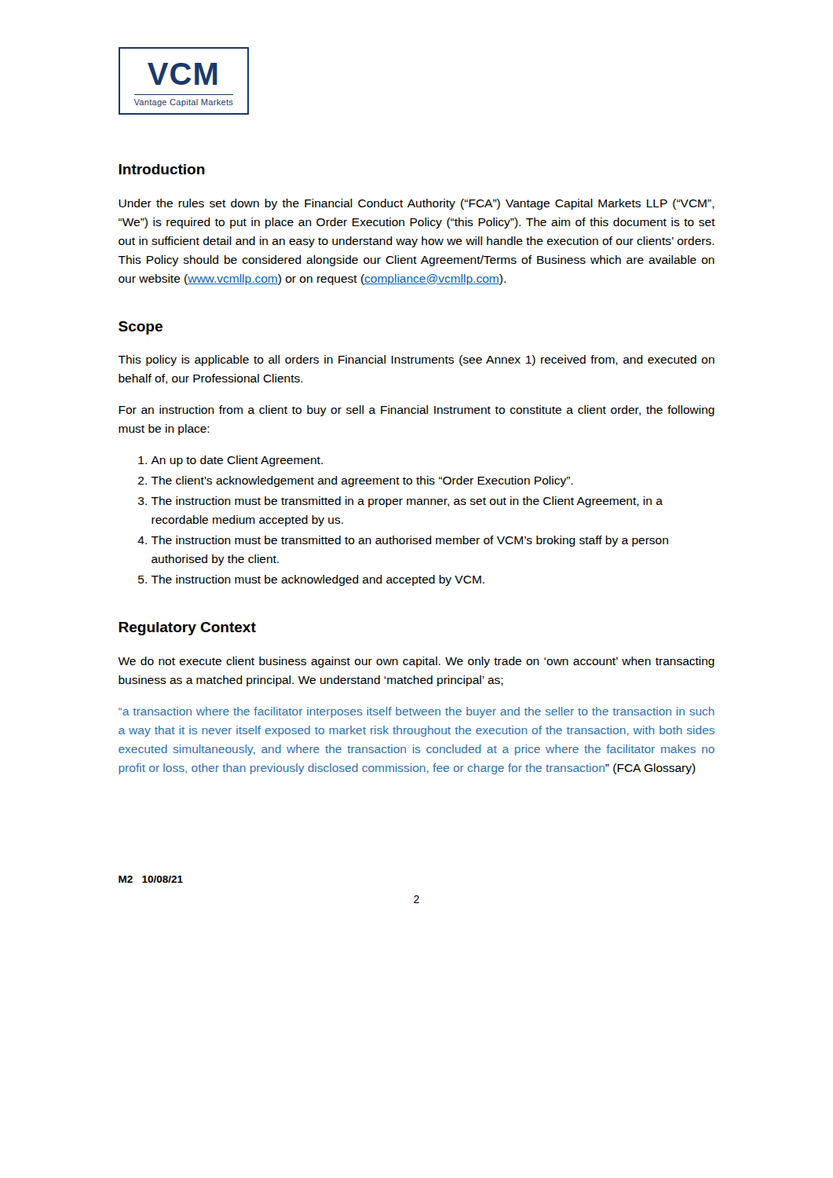VCM
Vantage Capital Markets
Introduction
Under the rules set down by the Financial Conduct Authority (“FCA”) Vantage Capital Markets LLP (“VCM”, “We”) is required to put in place an Order Execution Policy (“this Policy”). The aim of this document is to set out in sufficient detail and in an easy to understand way how we will handle the execution of our clients’ orders. This Policy should be considered alongside our Client Agreement/Terms of Business which are available on our website (www.vcmllp.com) or on request (compliance@vcmllp.com).
Scope
This policy is applicable to all orders in Financial Instruments (see Annex 1) received from, and executed on behalf of, our Professional Clients.
For an instruction from a client to buy or sell a Financial Instrument to constitute a client order, the following must be in place:
An up to date Client Agreement.
The client’s acknowledgement and agreement to this “Order Execution Policy”.
The instruction must be transmitted in a proper manner, as set out in the Client Agreement, in a recordable medium accepted by us.
The instruction must be transmitted to an authorised member of VCM’s broking staff by a person authorised by the client.
The instruction must be acknowledged and accepted by VCM.
Regulatory Context
We do not execute client business against our own capital. We only trade on ‘own account’ when transacting business as a matched principal. We understand ‘matched principal’ as;
“a transaction where the facilitator interposes itself between the buyer and the seller to the transaction in such a way that it is never itself exposed to market risk throughout the execution of the transaction, with both sides executed simultaneously, and where the transaction is concluded at a price where the facilitator makes no profit or loss, other than previously disclosed commission, fee or charge for the transaction” (FCA Glossary)
M2 10/08/21
2